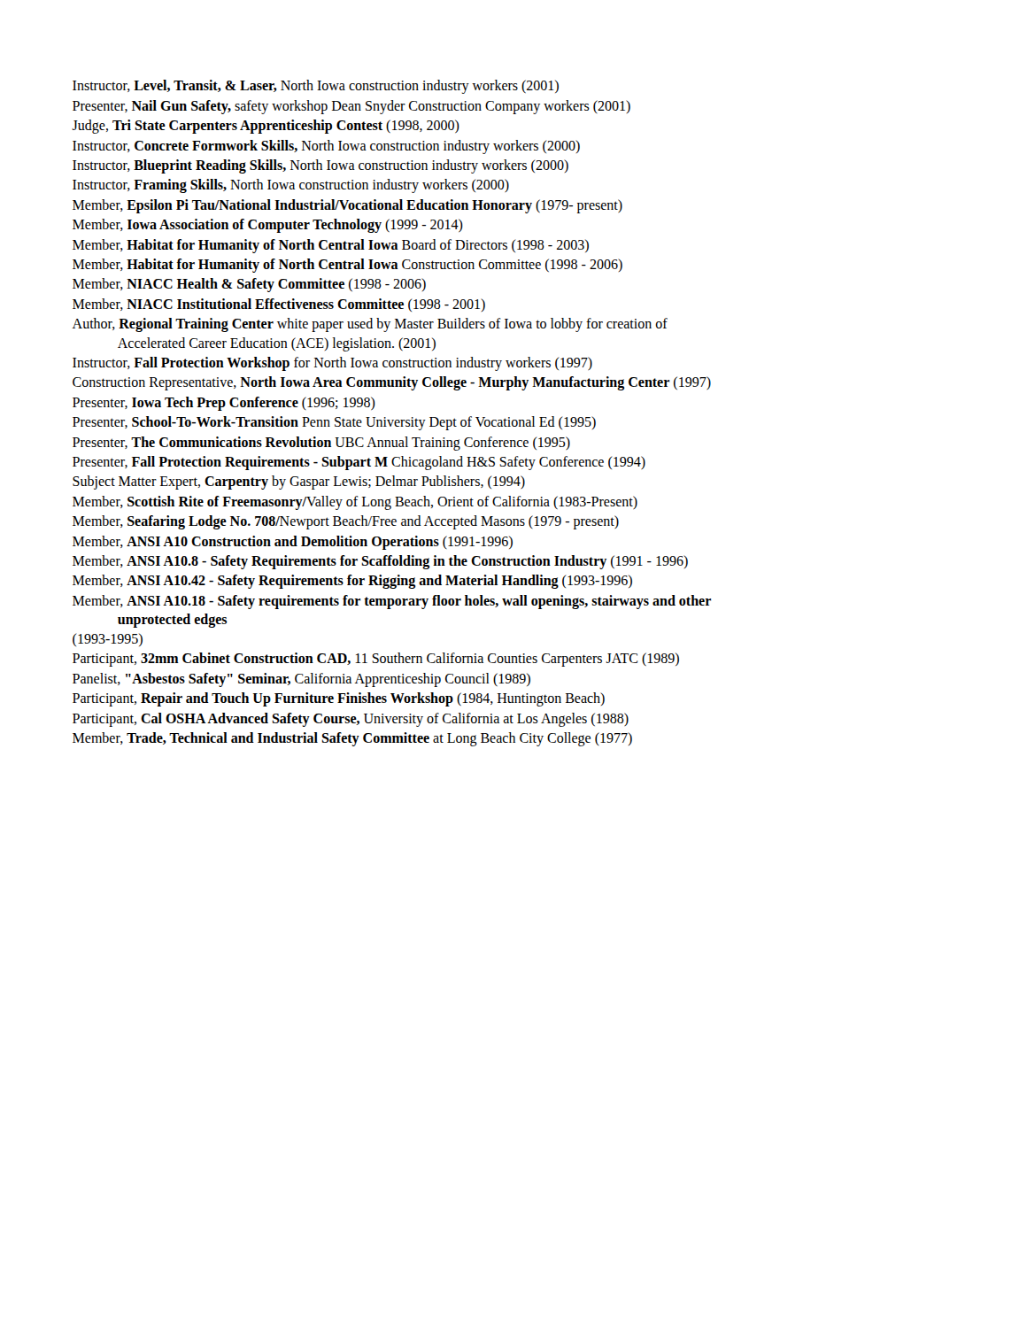Instructor, Level, Transit, & Laser, North Iowa construction industry workers (2001)
Presenter, Nail Gun Safety, safety workshop Dean Snyder Construction Company workers (2001)
Judge, Tri State Carpenters Apprenticeship Contest (1998, 2000)
Instructor, Concrete Formwork Skills, North Iowa construction industry workers (2000)
Instructor, Blueprint Reading Skills, North Iowa construction industry workers (2000)
Instructor, Framing Skills, North Iowa construction industry workers (2000)
Member, Epsilon Pi Tau/National Industrial/Vocational Education Honorary (1979- present)
Member, Iowa Association of Computer Technology (1999 - 2014)
Member, Habitat for Humanity of North Central Iowa Board of Directors (1998 - 2003)
Member, Habitat for Humanity of North Central Iowa Construction Committee (1998 - 2006)
Member, NIACC Health & Safety Committee (1998 - 2006)
Member, NIACC Institutional Effectiveness Committee (1998 - 2001)
Author, Regional Training Center white paper used by Master Builders of Iowa to lobby for creation of Accelerated Career Education (ACE) legislation. (2001)
Instructor, Fall Protection Workshop for North Iowa construction industry workers (1997)
Construction Representative, North Iowa Area Community College - Murphy Manufacturing Center (1997)
Presenter, Iowa Tech Prep Conference (1996; 1998)
Presenter, School-To-Work-Transition Penn State University Dept of Vocational Ed (1995)
Presenter, The Communications Revolution UBC Annual Training Conference (1995)
Presenter, Fall Protection Requirements - Subpart M Chicagoland H&S Safety Conference (1994)
Subject Matter Expert, Carpentry by Gaspar Lewis; Delmar Publishers, (1994)
Member, Scottish Rite of Freemasonry/Valley of Long Beach, Orient of California (1983-Present)
Member, Seafaring Lodge No. 708/Newport Beach/Free and Accepted Masons (1979 - present)
Member, ANSI A10 Construction and Demolition Operations (1991-1996)
Member, ANSI A10.8 - Safety Requirements for Scaffolding in the Construction Industry (1991 - 1996)
Member, ANSI A10.42 - Safety Requirements for Rigging and Material Handling (1993-1996)
Member, ANSI A10.18 - Safety requirements for temporary floor holes, wall openings, stairways and other unprotected edges (1993-1995)
Participant, 32mm Cabinet Construction CAD, 11 Southern California Counties Carpenters JATC (1989)
Panelist, "Asbestos Safety" Seminar, California Apprenticeship Council (1989)
Participant, Repair and Touch Up Furniture Finishes Workshop (1984, Huntington Beach)
Participant, Cal OSHA Advanced Safety Course, University of California at Los Angeles (1988)
Member, Trade, Technical and Industrial Safety Committee at Long Beach City College (1977)